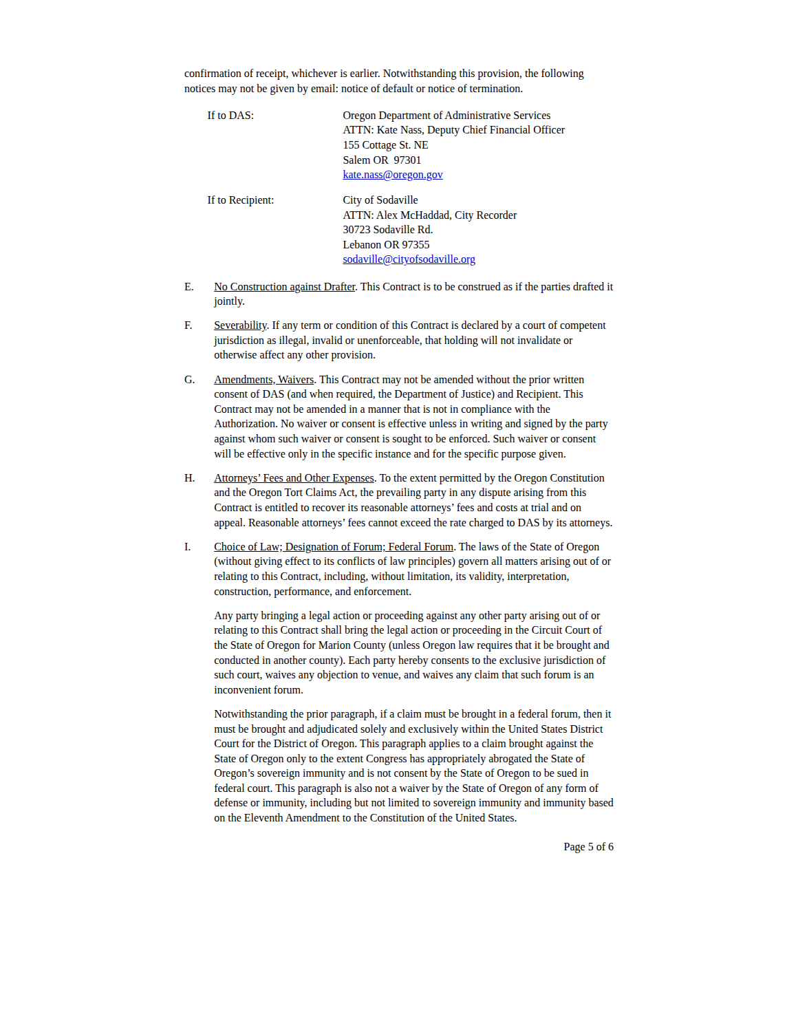confirmation of receipt, whichever is earlier. Notwithstanding this provision, the following notices may not be given by email: notice of default or notice of termination.
| If to DAS: | Oregon Department of Administrative Services ATTN: Kate Nass, Deputy Chief Financial Officer 155 Cottage St. NE Salem OR 97301 kate.nass@oregon.gov |
| If to Recipient: | City of Sodaville ATTN: Alex McHaddad, City Recorder 30723 Sodaville Rd. Lebanon OR 97355 sodaville@cityofsodaville.org |
E. No Construction against Drafter. This Contract is to be construed as if the parties drafted it jointly.
F. Severability. If any term or condition of this Contract is declared by a court of competent jurisdiction as illegal, invalid or unenforceable, that holding will not invalidate or otherwise affect any other provision.
G. Amendments, Waivers. This Contract may not be amended without the prior written consent of DAS (and when required, the Department of Justice) and Recipient. This Contract may not be amended in a manner that is not in compliance with the Authorization. No waiver or consent is effective unless in writing and signed by the party against whom such waiver or consent is sought to be enforced. Such waiver or consent will be effective only in the specific instance and for the specific purpose given.
H. Attorneys’ Fees and Other Expenses. To the extent permitted by the Oregon Constitution and the Oregon Tort Claims Act, the prevailing party in any dispute arising from this Contract is entitled to recover its reasonable attorneys’ fees and costs at trial and on appeal. Reasonable attorneys’ fees cannot exceed the rate charged to DAS by its attorneys.
I. Choice of Law; Designation of Forum; Federal Forum. The laws of the State of Oregon (without giving effect to its conflicts of law principles) govern all matters arising out of or relating to this Contract, including, without limitation, its validity, interpretation, construction, performance, and enforcement.
Any party bringing a legal action or proceeding against any other party arising out of or relating to this Contract shall bring the legal action or proceeding in the Circuit Court of the State of Oregon for Marion County (unless Oregon law requires that it be brought and conducted in another county). Each party hereby consents to the exclusive jurisdiction of such court, waives any objection to venue, and waives any claim that such forum is an inconvenient forum.
Notwithstanding the prior paragraph, if a claim must be brought in a federal forum, then it must be brought and adjudicated solely and exclusively within the United States District Court for the District of Oregon. This paragraph applies to a claim brought against the State of Oregon only to the extent Congress has appropriately abrogated the State of Oregon’s sovereign immunity and is not consent by the State of Oregon to be sued in federal court. This paragraph is also not a waiver by the State of Oregon of any form of defense or immunity, including but not limited to sovereign immunity and immunity based on the Eleventh Amendment to the Constitution of the United States.
Page 5 of 6